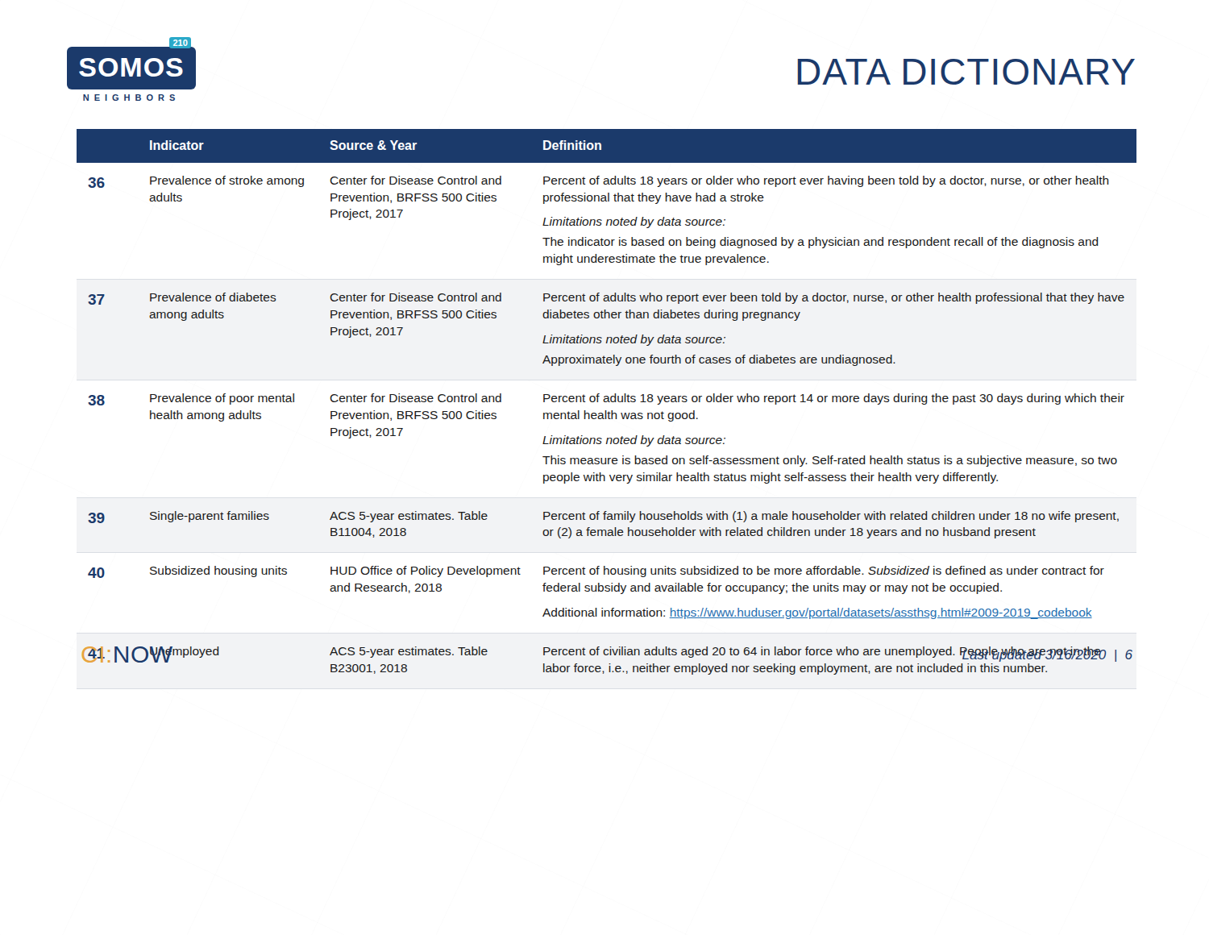210 SO MOS
NEIGHBORS
DATA DICTIONARY
| | Indicator | Source & Year | Definition |
| --- | --- | --- | --- |
| 36 | Prevalence of stroke among adults | Center for Disease Control and Prevention, BRFSS 500 Cities Project, 2017 | Percent of adults 18 years or older who report ever having been told by a doctor, nurse, or other health professional that they have had a stroke Limitations noted by data source: The indicator is based on being diagnosed by a physician and respondent recall of the diagnosis and might underestimate the true prevalence. |
| 37 | Prevalence of diabetes among adults | Center for Disease Control and Prevention, BRFSS 500 Cities Project, 2017 | Percent of adults who report ever been told by a doctor, nurse, or other health professional that they have diabetes other than diabetes during pregnancy Limitations noted by data source: Approximately one fourth of cases of diabetes are undiagnosed. |
| 38 | Prevalence of poor mental health among adults | Center for Disease Control and Prevention, BRFSS 500 Cities Project, 2017 | Percent of adults 18 years or older who report 14 or more days during the past 30 days during which their mental health was not good. Limitations noted by data source: This measure is based on self-assessment only. Self-rated health status is a subjective measure, so two people with very similar health status might self-assess their health very differently. |
| 39 | Single-parent families | ACS 5-year estimates. Table B11004, 2018 | Percent of family households with (1) a male householder with related children under 18 no wife present, or (2) a female householder with related children under 18 years and no husband present |
| 40 | Subsidized housing units | HUD Office of Policy Development and Research, 2018 | Percent of housing units subsidized to be more affordable. Subsidized is defined as under contract for federal subsidy and available for occupancy; the units may or may not be occupied. Additional information: https://www.huduser.gov/portal/datasets/assthsg.html#2009-2019_codebook |
| 41 | Unemployed | ACS 5-year estimates. Table B23001, 2018 | Percent of civilian adults aged 20 to 64 in labor force who are unemployed. People who are not in the labor force, i.e., neither employed nor seeking employment, are not included in this number. |
CI: NOW
Last updated 3/16/2020 | 6